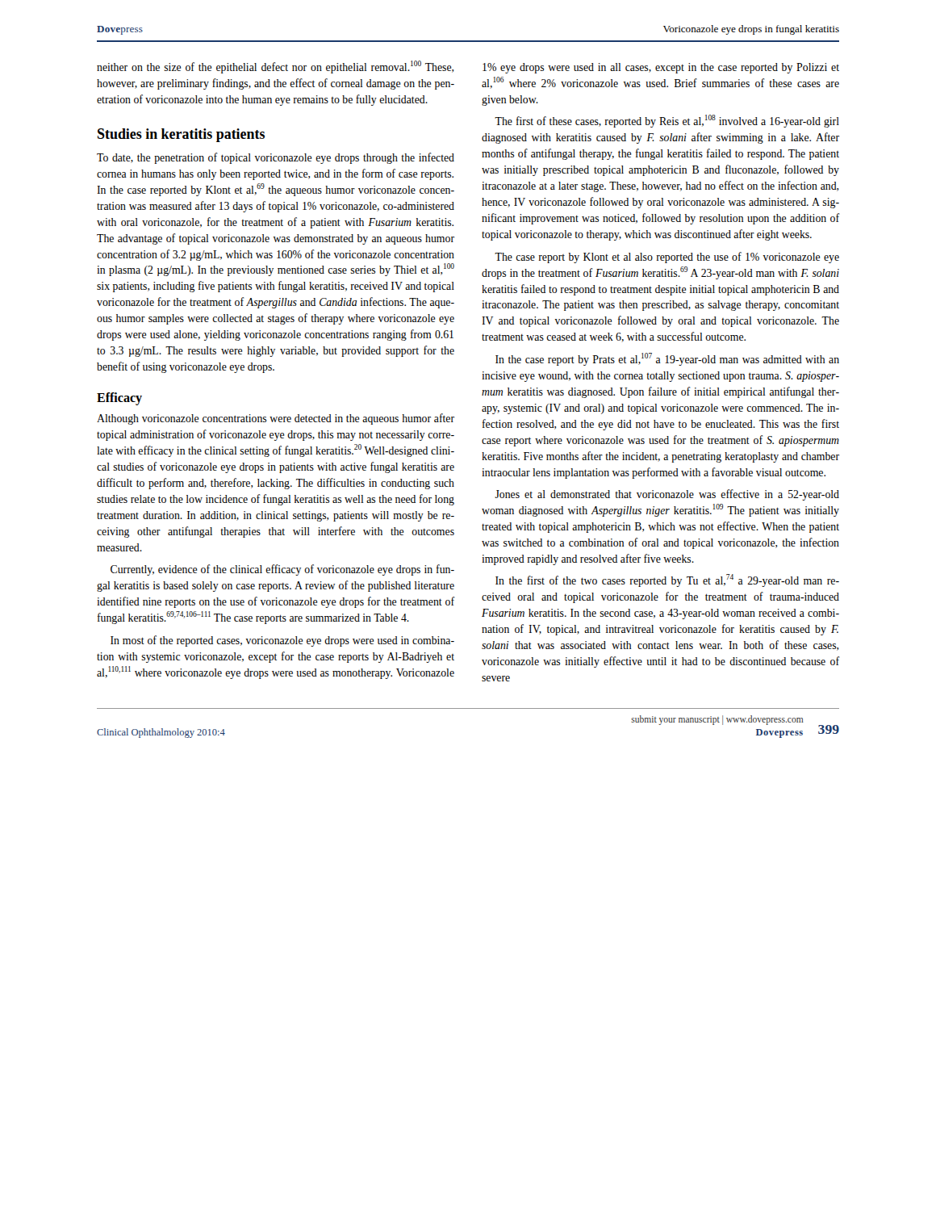Dovepress
Voriconazole eye drops in fungal keratitis
neither on the size of the epithelial defect nor on epithelial removal.100 These, however, are preliminary findings, and the effect of corneal damage on the penetration of voriconazole into the human eye remains to be fully elucidated.
Studies in keratitis patients
To date, the penetration of topical voriconazole eye drops through the infected cornea in humans has only been reported twice, and in the form of case reports. In the case reported by Klont et al,69 the aqueous humor voriconazole concentration was measured after 13 days of topical 1% voriconazole, co-administered with oral voriconazole, for the treatment of a patient with Fusarium keratitis. The advantage of topical voriconazole was demonstrated by an aqueous humor concentration of 3.2 µg/mL, which was 160% of the voriconazole concentration in plasma (2 µg/mL). In the previously mentioned case series by Thiel et al,100 six patients, including five patients with fungal keratitis, received IV and topical voriconazole for the treatment of Aspergillus and Candida infections. The aqueous humor samples were collected at stages of therapy where voriconazole eye drops were used alone, yielding voriconazole concentrations ranging from 0.61 to 3.3 µg/mL. The results were highly variable, but provided support for the benefit of using voriconazole eye drops.
Efficacy
Although voriconazole concentrations were detected in the aqueous humor after topical administration of voriconazole eye drops, this may not necessarily correlate with efficacy in the clinical setting of fungal keratitis.20 Well-designed clinical studies of voriconazole eye drops in patients with active fungal keratitis are difficult to perform and, therefore, lacking. The difficulties in conducting such studies relate to the low incidence of fungal keratitis as well as the need for long treatment duration. In addition, in clinical settings, patients will mostly be receiving other antifungal therapies that will interfere with the outcomes measured.
Currently, evidence of the clinical efficacy of voriconazole eye drops in fungal keratitis is based solely on case reports. A review of the published literature identified nine reports on the use of voriconazole eye drops for the treatment of fungal keratitis.69,74,106–111 The case reports are summarized in Table 4.
In most of the reported cases, voriconazole eye drops were used in combination with systemic voriconazole, except for the case reports by Al-Badriyeh et al,110,111 where voriconazole eye drops were used as monotherapy. Voriconazole 1% eye drops were used in all cases, except in the case reported by Polizzi et al,106 where 2% voriconazole was used. Brief summaries of these cases are given below.
The first of these cases, reported by Reis et al,108 involved a 16-year-old girl diagnosed with keratitis caused by F. solani after swimming in a lake. After months of antifungal therapy, the fungal keratitis failed to respond. The patient was initially prescribed topical amphotericin B and fluconazole, followed by itraconazole at a later stage. These, however, had no effect on the infection and, hence, IV voriconazole followed by oral voriconazole was administered. A significant improvement was noticed, followed by resolution upon the addition of topical voriconazole to therapy, which was discontinued after eight weeks.
The case report by Klont et al also reported the use of 1% voriconazole eye drops in the treatment of Fusarium keratitis.69 A 23-year-old man with F. solani keratitis failed to respond to treatment despite initial topical amphotericin B and itraconazole. The patient was then prescribed, as salvage therapy, concomitant IV and topical voriconazole followed by oral and topical voriconazole. The treatment was ceased at week 6, with a successful outcome.
In the case report by Prats et al,107 a 19-year-old man was admitted with an incisive eye wound, with the cornea totally sectioned upon trauma. S. apiospermum keratitis was diagnosed. Upon failure of initial empirical antifungal therapy, systemic (IV and oral) and topical voriconazole were commenced. The infection resolved, and the eye did not have to be enucleated. This was the first case report where voriconazole was used for the treatment of S. apiospermum keratitis. Five months after the incident, a penetrating keratoplasty and chamber intraocular lens implantation was performed with a favorable visual outcome.
Jones et al demonstrated that voriconazole was effective in a 52-year-old woman diagnosed with Aspergillus niger keratitis.109 The patient was initially treated with topical amphotericin B, which was not effective. When the patient was switched to a combination of oral and topical voriconazole, the infection improved rapidly and resolved after five weeks.
In the first of the two cases reported by Tu et al,74 a 29-year-old man received oral and topical voriconazole for the treatment of trauma-induced Fusarium keratitis. In the second case, a 43-year-old woman received a combination of IV, topical, and intravitreal voriconazole for keratitis caused by F. solani that was associated with contact lens wear. In both of these cases, voriconazole was initially effective until it had to be discontinued because of severe
Clinical Ophthalmology 2010:4
submit your manuscript | www.dovepress.com
Dovepress
399